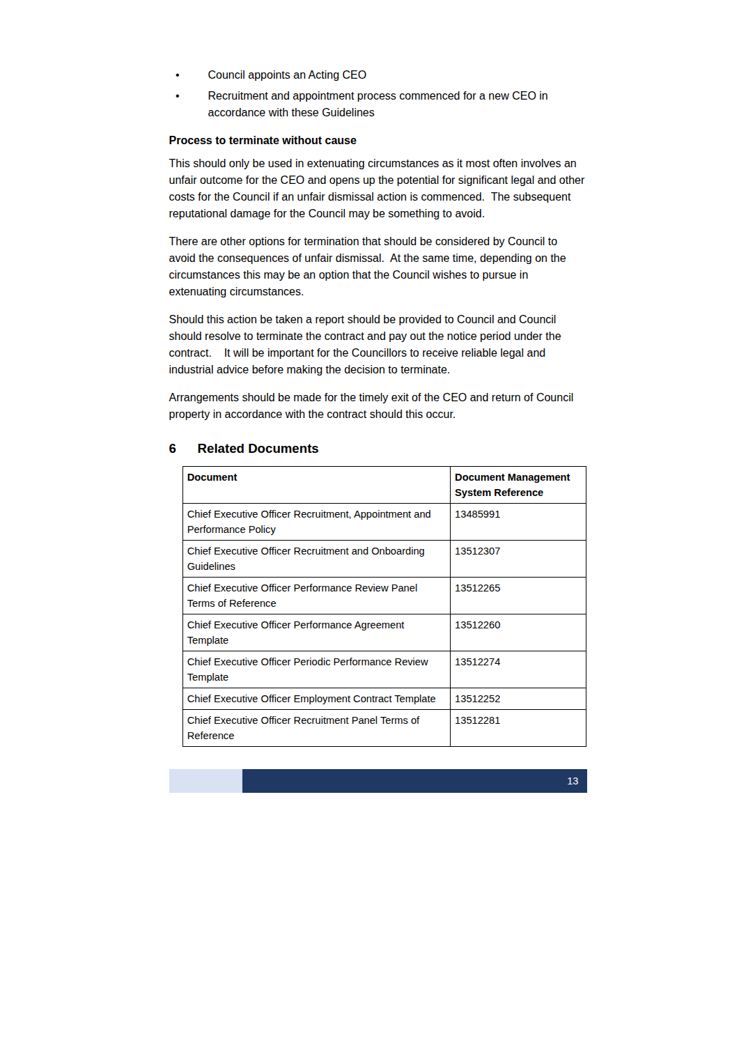Council appoints an Acting CEO
Recruitment and appointment process commenced for a new CEO in accordance with these Guidelines
Process to terminate without cause
This should only be used in extenuating circumstances as it most often involves an unfair outcome for the CEO and opens up the potential for significant legal and other costs for the Council if an unfair dismissal action is commenced. The subsequent reputational damage for the Council may be something to avoid.
There are other options for termination that should be considered by Council to avoid the consequences of unfair dismissal. At the same time, depending on the circumstances this may be an option that the Council wishes to pursue in extenuating circumstances.
Should this action be taken a report should be provided to Council and Council should resolve to terminate the contract and pay out the notice period under the contract. It will be important for the Councillors to receive reliable legal and industrial advice before making the decision to terminate.
Arrangements should be made for the timely exit of the CEO and return of Council property in accordance with the contract should this occur.
6 Related Documents
| Document | Document Management System Reference |
| --- | --- |
| Chief Executive Officer Recruitment, Appointment and Performance Policy | 13485991 |
| Chief Executive Officer Recruitment and Onboarding Guidelines | 13512307 |
| Chief Executive Officer Performance Review Panel Terms of Reference | 13512265 |
| Chief Executive Officer Performance Agreement Template | 13512260 |
| Chief Executive Officer Periodic Performance Review Template | 13512274 |
| Chief Executive Officer Employment Contract Template | 13512252 |
| Chief Executive Officer Recruitment Panel Terms of Reference | 13512281 |
13